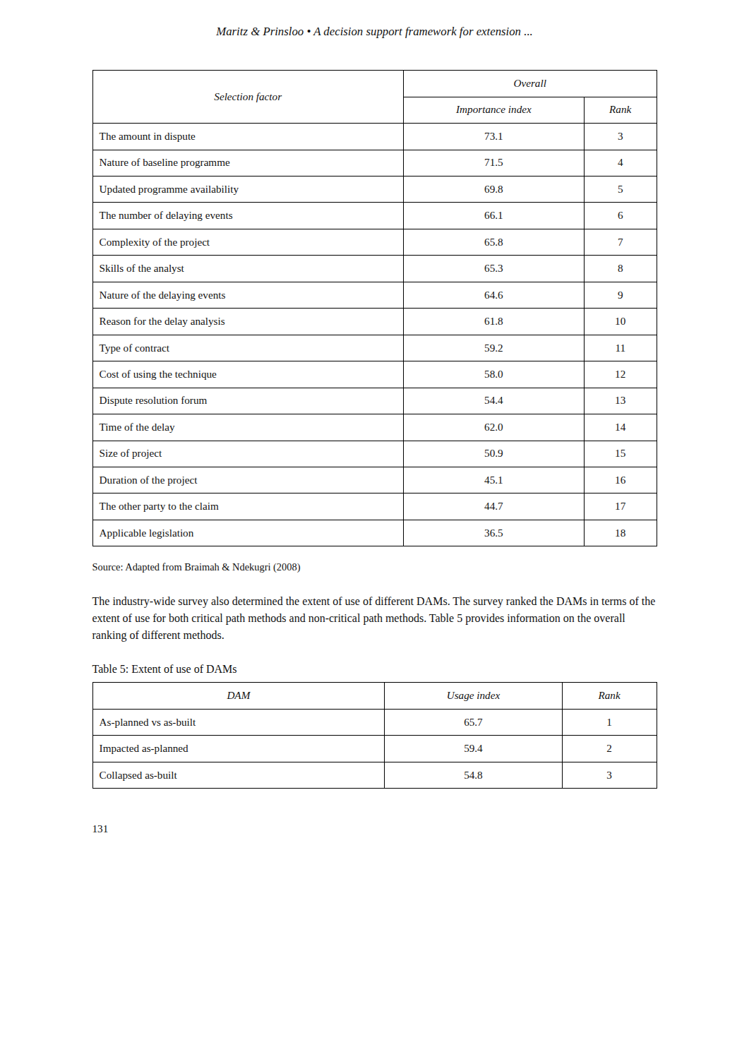Maritz & Prinsloo • A decision support framework for extension ...
| Selection factor | Overall |
| --- | --- |
| Importance index | Rank |
| The amount in dispute | 73.1 | 3 |
| Nature of baseline programme | 71.5 | 4 |
| Updated programme availability | 69.8 | 5 |
| The number of delaying events | 66.1 | 6 |
| Complexity of the project | 65.8 | 7 |
| Skills of the analyst | 65.3 | 8 |
| Nature of the delaying events | 64.6 | 9 |
| Reason for the delay analysis | 61.8 | 10 |
| Type of contract | 59.2 | 11 |
| Cost of using the technique | 58.0 | 12 |
| Dispute resolution forum | 54.4 | 13 |
| Time of the delay | 62.0 | 14 |
| Size of project | 50.9 | 15 |
| Duration of the project | 45.1 | 16 |
| The other party to the claim | 44.7 | 17 |
| Applicable legislation | 36.5 | 18 |
Source: Adapted from Braimah & Ndekugri (2008)
The industry-wide survey also determined the extent of use of different DAMs. The survey ranked the DAMs in terms of the extent of use for both critical path methods and non-critical path methods. Table 5 provides information on the overall ranking of different methods.
Table 5: Extent of use of DAMs
| DAM | Usage index | Rank |
| --- | --- | --- |
| As-planned vs as-built | 65.7 | 1 |
| Impacted as-planned | 59.4 | 2 |
| Collapsed as-built | 54.8 | 3 |
131